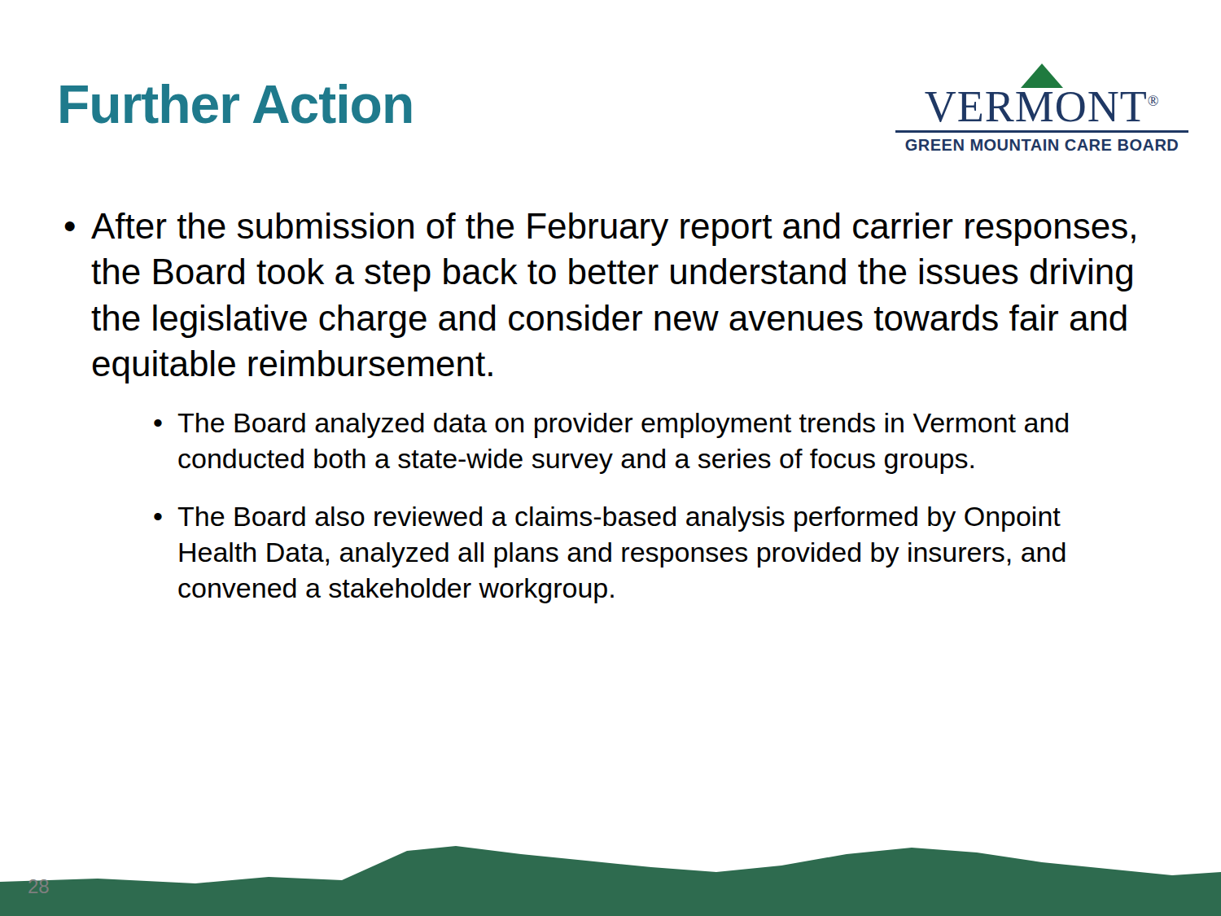VERMONT®
GREEN MOUNTAIN CARE BOARD
Further Action
After the submission of the February report and carrier responses, the Board took a step back to better understand the issues driving the legislative charge and consider new avenues towards fair and equitable reimbursement.
The Board analyzed data on provider employment trends in Vermont and conducted both a state-wide survey and a series of focus groups.
The Board also reviewed a claims-based analysis performed by Onpoint Health Data, analyzed all plans and responses provided by insurers, and convened a stakeholder workgroup.
28